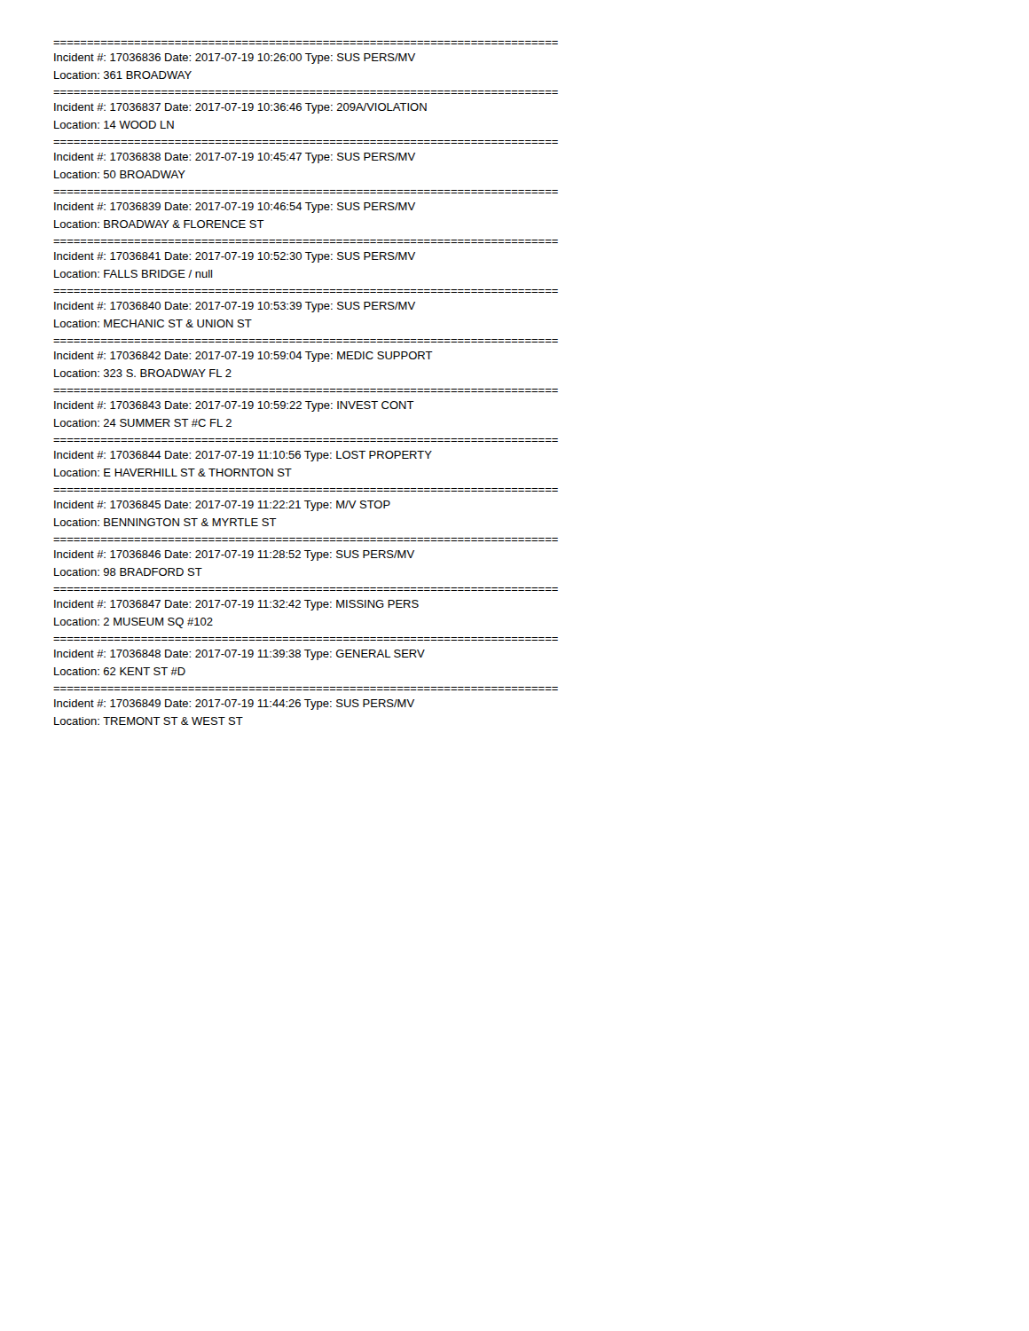===========================================================================
Incident #: 17036836 Date: 2017-07-19 10:26:00 Type: SUS PERS/MV
Location: 361 BROADWAY
===========================================================================
Incident #: 17036837 Date: 2017-07-19 10:36:46 Type: 209A/VIOLATION
Location: 14 WOOD LN
===========================================================================
Incident #: 17036838 Date: 2017-07-19 10:45:47 Type: SUS PERS/MV
Location: 50 BROADWAY
===========================================================================
Incident #: 17036839 Date: 2017-07-19 10:46:54 Type: SUS PERS/MV
Location: BROADWAY & FLORENCE ST
===========================================================================
Incident #: 17036841 Date: 2017-07-19 10:52:30 Type: SUS PERS/MV
Location: FALLS BRIDGE / null
===========================================================================
Incident #: 17036840 Date: 2017-07-19 10:53:39 Type: SUS PERS/MV
Location: MECHANIC ST & UNION ST
===========================================================================
Incident #: 17036842 Date: 2017-07-19 10:59:04 Type: MEDIC SUPPORT
Location: 323 S. BROADWAY FL 2
===========================================================================
Incident #: 17036843 Date: 2017-07-19 10:59:22 Type: INVEST CONT
Location: 24 SUMMER ST #C FL 2
===========================================================================
Incident #: 17036844 Date: 2017-07-19 11:10:56 Type: LOST PROPERTY
Location: E HAVERHILL ST & THORNTON ST
===========================================================================
Incident #: 17036845 Date: 2017-07-19 11:22:21 Type: M/V STOP
Location: BENNINGTON ST & MYRTLE ST
===========================================================================
Incident #: 17036846 Date: 2017-07-19 11:28:52 Type: SUS PERS/MV
Location: 98 BRADFORD ST
===========================================================================
Incident #: 17036847 Date: 2017-07-19 11:32:42 Type: MISSING PERS
Location: 2 MUSEUM SQ #102
===========================================================================
Incident #: 17036848 Date: 2017-07-19 11:39:38 Type: GENERAL SERV
Location: 62 KENT ST #D
===========================================================================
Incident #: 17036849 Date: 2017-07-19 11:44:26 Type: SUS PERS/MV
Location: TREMONT ST & WEST ST